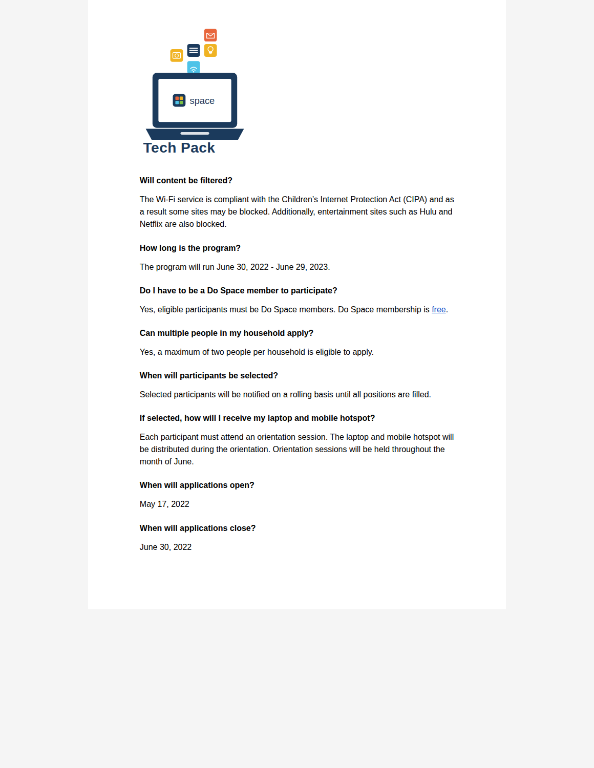space Tech Pack
Will content be filtered?
The Wi-Fi service is compliant with the Children’s Internet Protection Act (CIPA) and as a result some sites may be blocked. Additionally, entertainment sites such as Hulu and Netflix are also blocked.
How long is the program?
The program will run June 30, 2022 - June 29, 2023.
Do I have to be a Do Space member to participate?
Yes, eligible participants must be Do Space members. Do Space membership is free.
Can multiple people in my household apply?
Yes, a maximum of two people per household is eligible to apply.
When will participants be selected?
Selected participants will be notified on a rolling basis until all positions are filled.
If selected, how will I receive my laptop and mobile hotspot?
Each participant must attend an orientation session. The laptop and mobile hotspot will be distributed during the orientation. Orientation sessions will be held throughout the month of June.
When will applications open?
May 17, 2022
When will applications close?
June 30, 2022